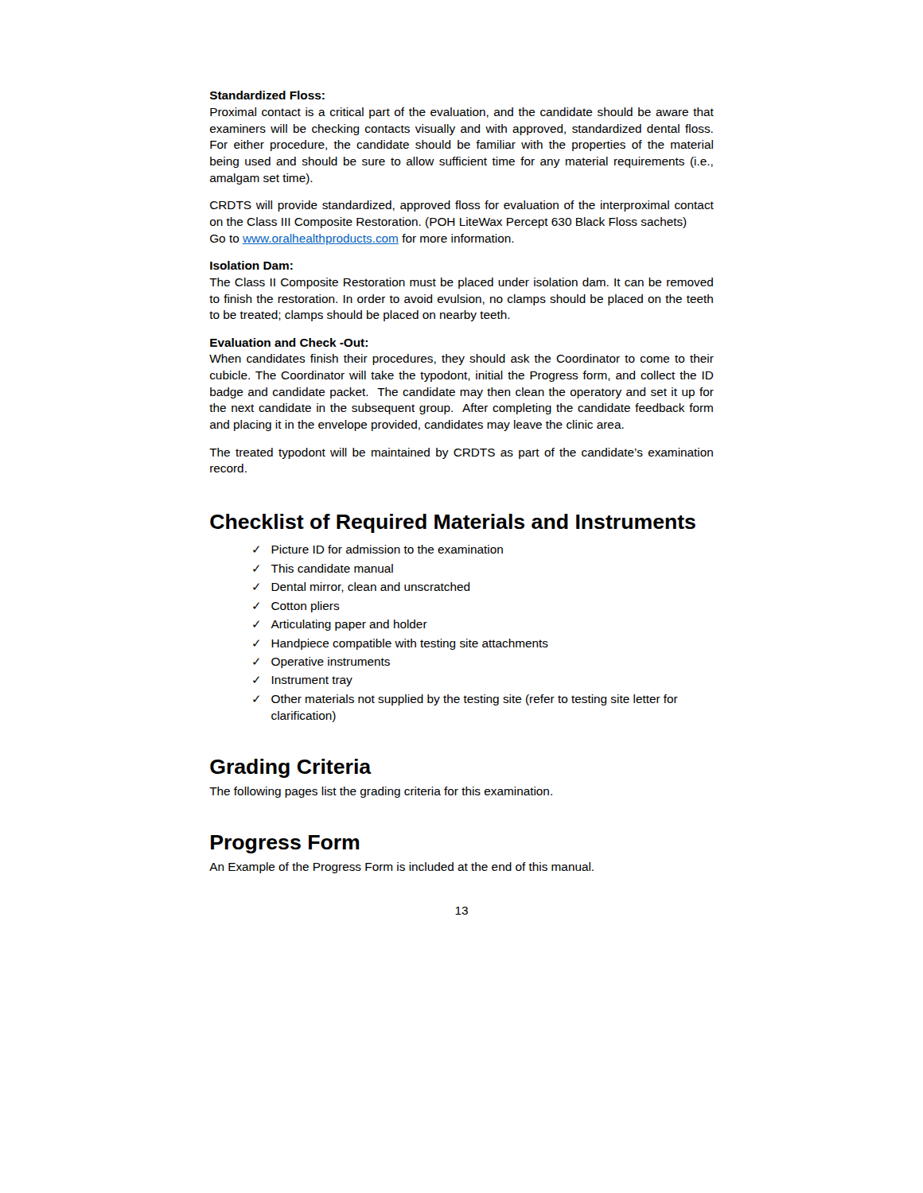Standardized Floss:
Proximal contact is a critical part of the evaluation, and the candidate should be aware that examiners will be checking contacts visually and with approved, standardized dental floss. For either procedure, the candidate should be familiar with the properties of the material being used and should be sure to allow sufficient time for any material requirements (i.e., amalgam set time).
CRDTS will provide standardized, approved floss for evaluation of the interproximal contact on the Class III Composite Restoration. (POH LiteWax Percept 630 Black Floss sachets)
Go to www.oralhealthproducts.com for more information.
Isolation Dam:
The Class II Composite Restoration must be placed under isolation dam. It can be removed to finish the restoration. In order to avoid evulsion, no clamps should be placed on the teeth to be treated; clamps should be placed on nearby teeth.
Evaluation and Check -Out:
When candidates finish their procedures, they should ask the Coordinator to come to their cubicle. The Coordinator will take the typodont, initial the Progress form, and collect the ID badge and candidate packet. The candidate may then clean the operatory and set it up for the next candidate in the subsequent group. After completing the candidate feedback form and placing it in the envelope provided, candidates may leave the clinic area.
The treated typodont will be maintained by CRDTS as part of the candidate’s examination record.
Checklist of Required Materials and Instruments
Picture ID for admission to the examination
This candidate manual
Dental mirror, clean and unscratched
Cotton pliers
Articulating paper and holder
Handpiece compatible with testing site attachments
Operative instruments
Instrument tray
Other materials not supplied by the testing site (refer to testing site letter for clarification)
Grading Criteria
The following pages list the grading criteria for this examination.
Progress Form
An Example of the Progress Form is included at the end of this manual.
13